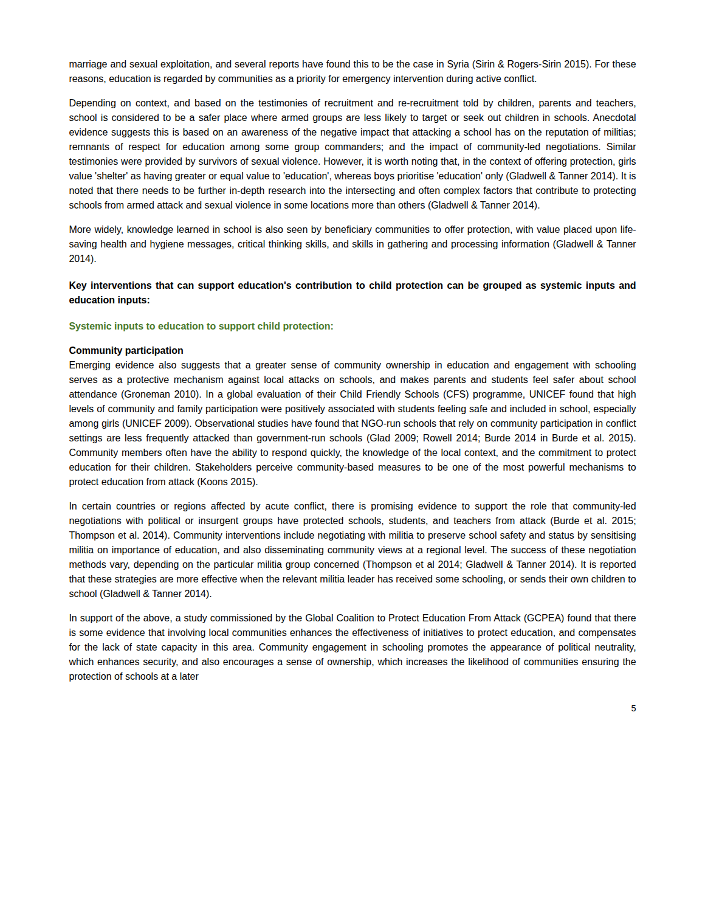marriage and sexual exploitation, and several reports have found this to be the case in Syria (Sirin & Rogers-Sirin 2015). For these reasons, education is regarded by communities as a priority for emergency intervention during active conflict.
Depending on context, and based on the testimonies of recruitment and re-recruitment told by children, parents and teachers, school is considered to be a safer place where armed groups are less likely to target or seek out children in schools. Anecdotal evidence suggests this is based on an awareness of the negative impact that attacking a school has on the reputation of militias; remnants of respect for education among some group commanders; and the impact of community-led negotiations. Similar testimonies were provided by survivors of sexual violence. However, it is worth noting that, in the context of offering protection, girls value 'shelter' as having greater or equal value to 'education', whereas boys prioritise 'education' only (Gladwell & Tanner 2014). It is noted that there needs to be further in-depth research into the intersecting and often complex factors that contribute to protecting schools from armed attack and sexual violence in some locations more than others (Gladwell & Tanner 2014).
More widely, knowledge learned in school is also seen by beneficiary communities to offer protection, with value placed upon life-saving health and hygiene messages, critical thinking skills, and skills in gathering and processing information (Gladwell & Tanner 2014).
Key interventions that can support education's contribution to child protection can be grouped as systemic inputs and education inputs:
Systemic inputs to education to support child protection:
Community participation
Emerging evidence also suggests that a greater sense of community ownership in education and engagement with schooling serves as a protective mechanism against local attacks on schools, and makes parents and students feel safer about school attendance (Groneman 2010). In a global evaluation of their Child Friendly Schools (CFS) programme, UNICEF found that high levels of community and family participation were positively associated with students feeling safe and included in school, especially among girls (UNICEF 2009). Observational studies have found that NGO-run schools that rely on community participation in conflict settings are less frequently attacked than government-run schools (Glad 2009; Rowell 2014; Burde 2014 in Burde et al. 2015). Community members often have the ability to respond quickly, the knowledge of the local context, and the commitment to protect education for their children. Stakeholders perceive community-based measures to be one of the most powerful mechanisms to protect education from attack (Koons 2015).
In certain countries or regions affected by acute conflict, there is promising evidence to support the role that community-led negotiations with political or insurgent groups have protected schools, students, and teachers from attack (Burde et al. 2015; Thompson et al. 2014). Community interventions include negotiating with militia to preserve school safety and status by sensitising militia on importance of education, and also disseminating community views at a regional level. The success of these negotiation methods vary, depending on the particular militia group concerned (Thompson et al 2014; Gladwell & Tanner 2014). It is reported that these strategies are more effective when the relevant militia leader has received some schooling, or sends their own children to school (Gladwell & Tanner 2014).
In support of the above, a study commissioned by the Global Coalition to Protect Education From Attack (GCPEA) found that there is some evidence that involving local communities enhances the effectiveness of initiatives to protect education, and compensates for the lack of state capacity in this area. Community engagement in schooling promotes the appearance of political neutrality, which enhances security, and also encourages a sense of ownership, which increases the likelihood of communities ensuring the protection of schools at a later
5